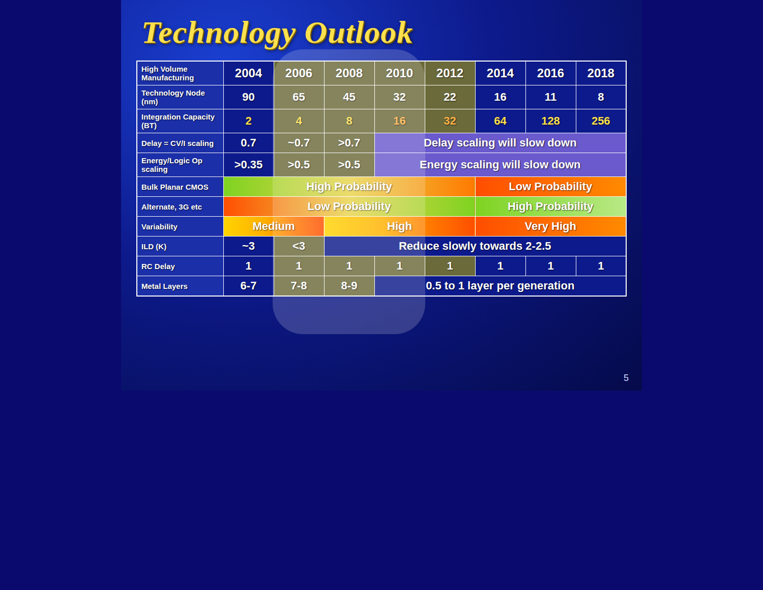Technology Outlook
| High Volume Manufacturing | 2004 | 2006 | 2008 | 2010 | 2012 | 2014 | 2016 | 2018 |
| Technology Node (nm) | 90 | 65 | 45 | 32 | 22 | 16 | 11 | 8 |
| Integration Capacity (BT) | 2 | 4 | 8 | 16 | 32 | 64 | 128 | 256 |
| Delay = CV/I scaling | 0.7 | ~0.7 | >0.7 | Delay scaling will slow down |
| Energy/Logic Op scaling | >0.35 | >0.5 | >0.5 | Energy scaling will slow down |
| Bulk Planar CMOS | High Probability | Low Probability |
| Alternate, 3G etc | Low Probability | High Probability |
| Variability | Medium | High | Very High |
| ILD (K) | ~3 | <3 | Reduce slowly towards 2-2.5 |
| RC Delay | 1 | 1 | 1 | 1 | 1 | 1 | 1 | 1 |
| Metal Layers | 6-7 | 7-8 | 8-9 | 0.5 to 1 layer per generation |
5